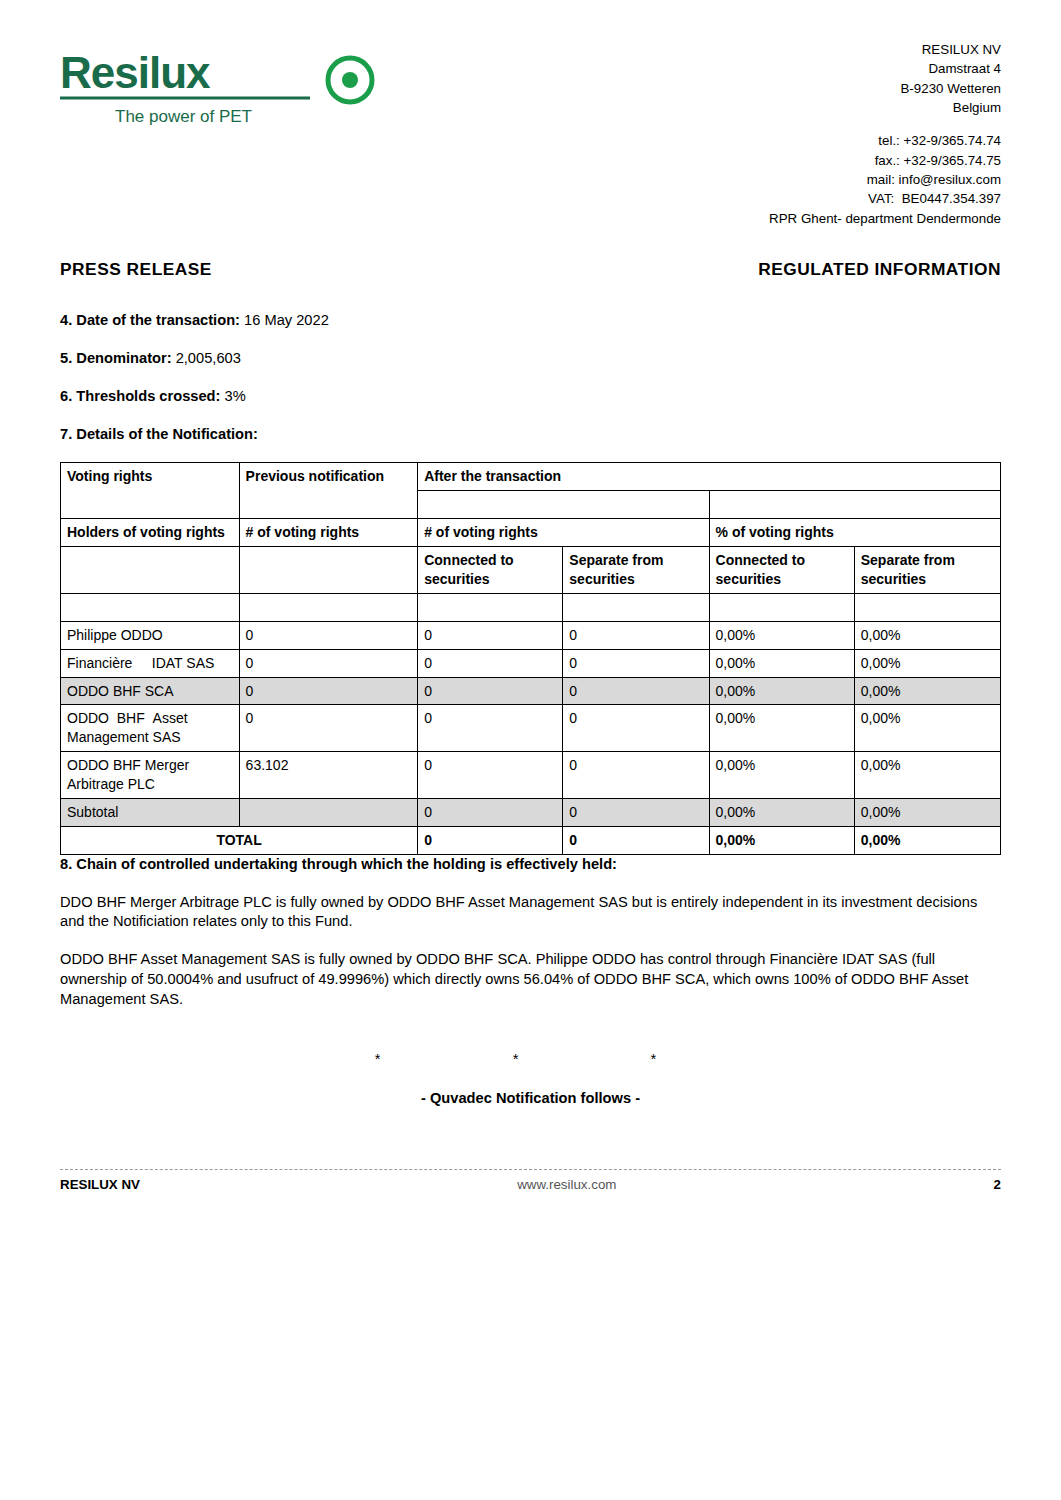Resilux The power of PET
RESILUX NV
Damstraat 4
B-9230 Wetteren
Belgium
tel.: +32-9/365.74.74
fax.: +32-9/365.74.75
mail: info@resilux.com
VAT: BE0447.354.397
RPR Ghent- department Dendermonde
PRESS RELEASE
REGULATED INFORMATION
4. Date of the transaction: 16 May 2022
5. Denominator: 2,005,603
6. Thresholds crossed: 3%
7. Details of the Notification:
| Voting rights | Previous notification | After the transaction |
| --- | --- | --- |
| Holders of voting rights | # of voting rights | # of voting rights | % of voting rights |
| | | Connected to securities | Separate from securities | Connected to securities | Separate from securities |
| Philippe ODDO | 0 | 0 | 0 | 0,00% | 0,00% |
| Financière IDAT SAS | 0 | 0 | 0 | 0,00% | 0,00% |
| ODDO BHF SCA | 0 | 0 | 0 | 0,00% | 0,00% |
| ODDO BHF Asset Management SAS | 0 | 0 | 0 | 0,00% | 0,00% |
| ODDO BHF Merger Arbitrage PLC | 63.102 | 0 | 0 | 0,00% | 0,00% |
| Subtotal | | 0 | 0 | 0,00% | 0,00% |
| TOTAL | 0 | 0 | 0,00% | 0,00% |
8. Chain of controlled undertaking through which the holding is effectively held:
DDO BHF Merger Arbitrage PLC is fully owned by ODDO BHF Asset Management SAS but is entirely independent in its investment decisions and the Notificiation relates only to this Fund.
ODDO BHF Asset Management SAS is fully owned by ODDO BHF SCA. Philippe ODDO has control through Financière IDAT SAS (full ownership of 50.0004% and usufruct of 49.9996%) which directly owns 56.04% of ODDO BHF SCA, which owns 100% of ODDO BHF Asset Management SAS.
* * *
- Quvadec Notification follows -
RESILUX NV
www.resilux.com
2